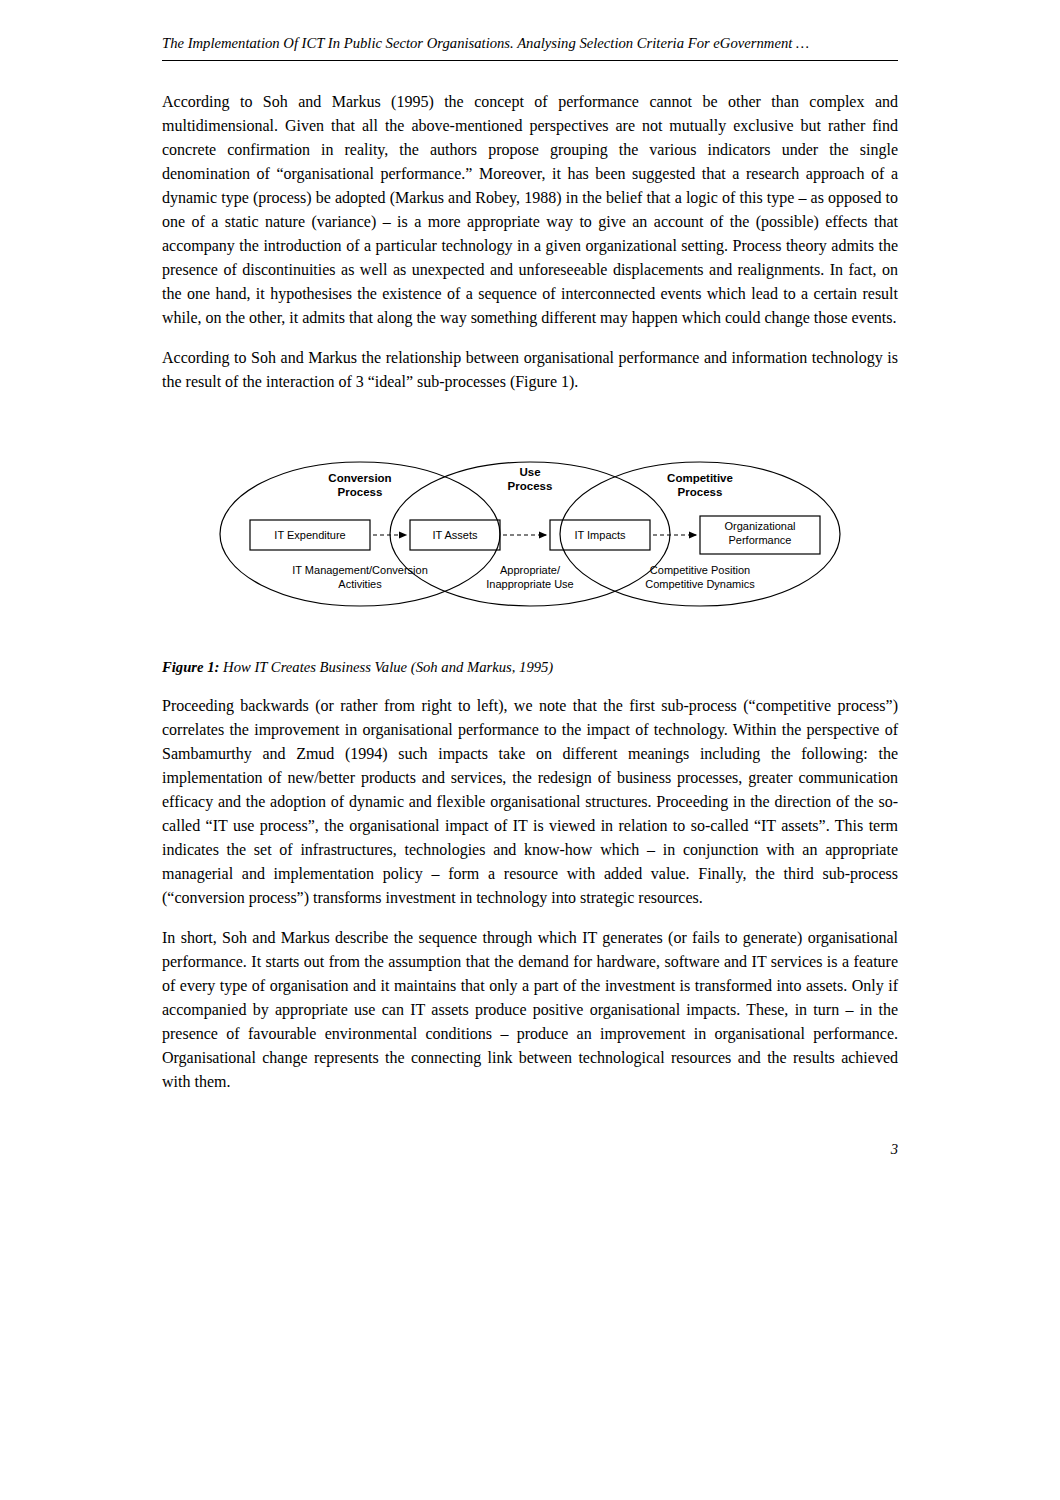The Implementation Of ICT In Public Sector Organisations. Analysing Selection Criteria For eGovernment …
According to Soh and Markus (1995) the concept of performance cannot be other than complex and multidimensional. Given that all the above-mentioned perspectives are not mutually exclusive but rather find concrete confirmation in reality, the authors propose grouping the various indicators under the single denomination of “organisational performance.” Moreover, it has been suggested that a research approach of a dynamic type (process) be adopted (Markus and Robey, 1988) in the belief that a logic of this type – as opposed to one of a static nature (variance) – is a more appropriate way to give an account of the (possible) effects that accompany the introduction of a particular technology in a given organizational setting. Process theory admits the presence of discontinuities as well as unexpected and unforeseeable displacements and realignments. In fact, on the one hand, it hypothesises the existence of a sequence of interconnected events which lead to a certain result while, on the other, it admits that along the way something different may happen which could change those events.
According to Soh and Markus the relationship between organisational performance and information technology is the result of the interaction of 3 “ideal” sub-processes (Figure 1).
Conversion Process Use Process Competitive Process IT Expenditure IT Assets IT Impacts Organizational Performance IT Management/Conversion Activities Appropriate/ Inappropriate Use Competitive Position Competitive Dynamics
Figure 1: How IT Creates Business Value (Soh and Markus, 1995)
Proceeding backwards (or rather from right to left), we note that the first sub-process (“competitive process”) correlates the improvement in organisational performance to the impact of technology. Within the perspective of Sambamurthy and Zmud (1994) such impacts take on different meanings including the following: the implementation of new/better products and services, the redesign of business processes, greater communication efficacy and the adoption of dynamic and flexible organisational structures. Proceeding in the direction of the so-called “IT use process”, the organisational impact of IT is viewed in relation to so-called “IT assets”. This term indicates the set of infrastructures, technologies and know-how which – in conjunction with an appropriate managerial and implementation policy – form a resource with added value. Finally, the third sub-process (“conversion process”) transforms investment in technology into strategic resources.
In short, Soh and Markus describe the sequence through which IT generates (or fails to generate) organisational performance. It starts out from the assumption that the demand for hardware, software and IT services is a feature of every type of organisation and it maintains that only a part of the investment is transformed into assets. Only if accompanied by appropriate use can IT assets produce positive organisational impacts. These, in turn – in the presence of favourable environmental conditions – produce an improvement in organisational performance. Organisational change represents the connecting link between technological resources and the results achieved with them.
3